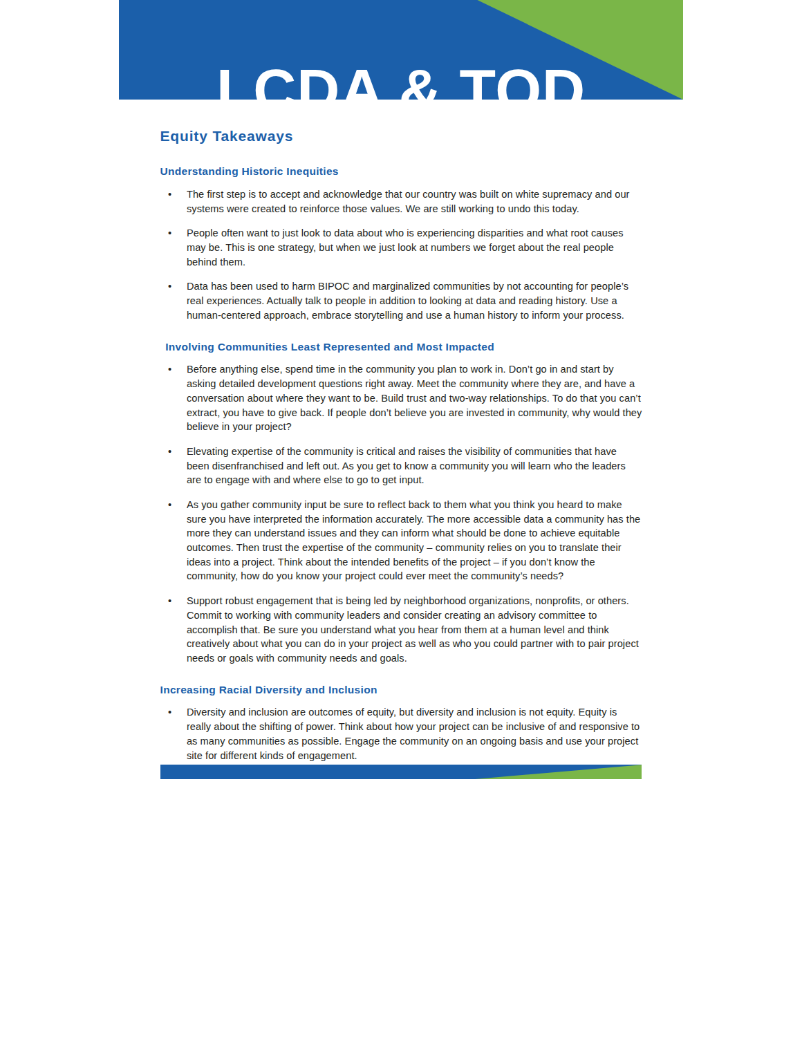LCDA & TOD
Equity Takeaways
Understanding Historic Inequities
The first step is to accept and acknowledge that our country was built on white supremacy and our systems were created to reinforce those values. We are still working to undo this today.
People often want to just look to data about who is experiencing disparities and what root causes may be. This is one strategy, but when we just look at numbers we forget about the real people behind them.
Data has been used to harm BIPOC and marginalized communities by not accounting for people’s real experiences. Actually talk to people in addition to looking at data and reading history. Use a human-centered approach, embrace storytelling and use a human history to inform your process.
Involving Communities Least Represented and Most Impacted
Before anything else, spend time in the community you plan to work in. Don’t go in and start by asking detailed development questions right away. Meet the community where they are, and have a conversation about where they want to be. Build trust and two-way relationships. To do that you can’t extract, you have to give back. If people don’t believe you are invested in community, why would they believe in your project?
Elevating expertise of the community is critical and raises the visibility of communities that have been disenfranchised and left out. As you get to know a community you will learn who the leaders are to engage with and where else to go to get input.
As you gather community input be sure to reflect back to them what you think you heard to make sure you have interpreted the information accurately. The more accessible data a community has the more they can understand issues and they can inform what should be done to achieve equitable outcomes. Then trust the expertise of the community – community relies on you to translate their ideas into a project. Think about the intended benefits of the project – if you don’t know the community, how do you know your project could ever meet the community’s needs?
Support robust engagement that is being led by neighborhood organizations, nonprofits, or others. Commit to working with community leaders and consider creating an advisory committee to accomplish that. Be sure you understand what you hear from them at a human level and think creatively about what you can do in your project as well as who you could partner with to pair project needs or goals with community needs and goals.
Increasing Racial Diversity and Inclusion
Diversity and inclusion are outcomes of equity, but diversity and inclusion is not equity. Equity is really about the shifting of power. Think about how your project can be inclusive of and responsive to as many communities as possible. Engage the community on an ongoing basis and use your project site for different kinds of engagement.